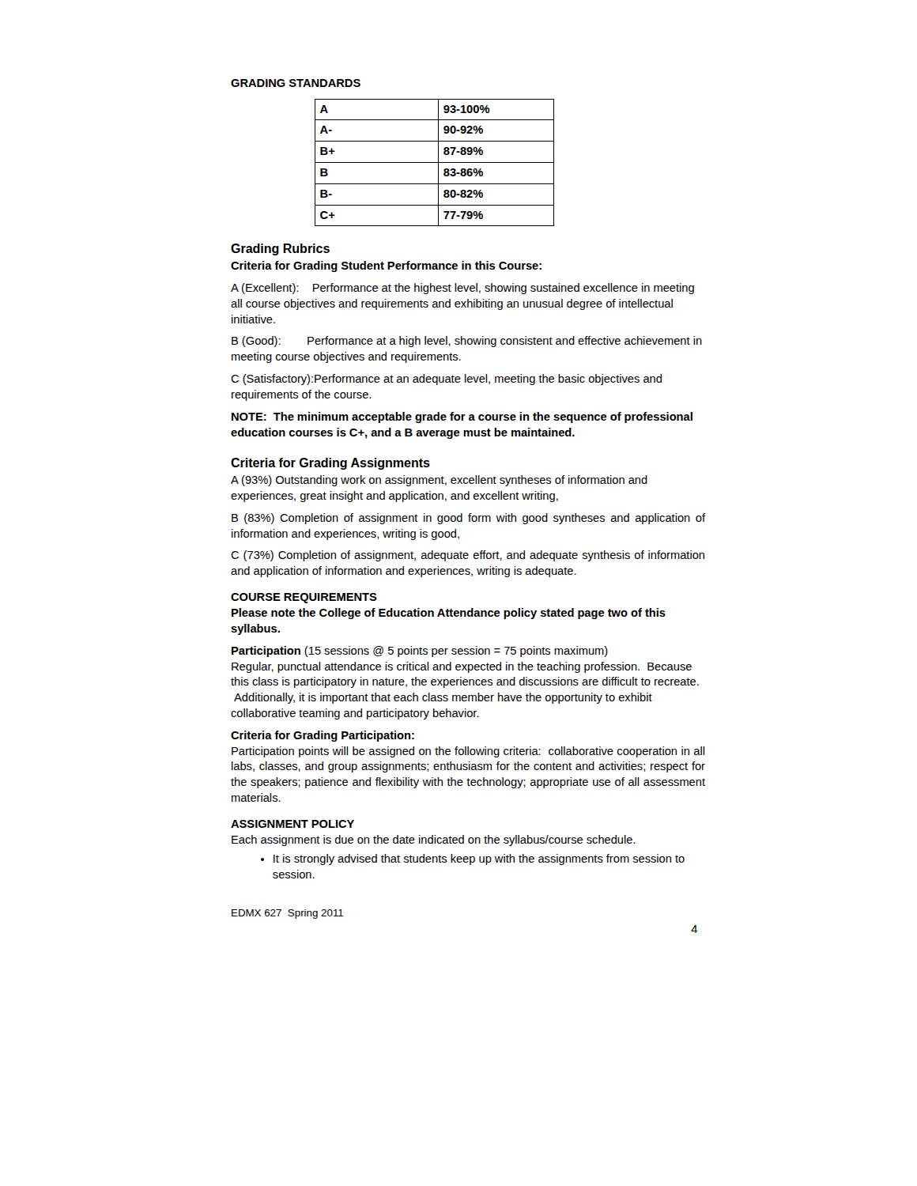GRADING STANDARDS
| A | 93-100% |
| A- | 90-92% |
| B+ | 87-89% |
| B | 83-86% |
| B- | 80-82% |
| C+ | 77-79% |
Grading Rubrics
Criteria for Grading Student Performance in this Course:
A (Excellent): Performance at the highest level, showing sustained excellence in meeting all course objectives and requirements and exhibiting an unusual degree of intellectual initiative.
B (Good): Performance at a high level, showing consistent and effective achievement in meeting course objectives and requirements.
C (Satisfactory):Performance at an adequate level, meeting the basic objectives and requirements of the course.
NOTE: The minimum acceptable grade for a course in the sequence of professional education courses is C+, and a B average must be maintained.
Criteria for Grading Assignments
A (93%) Outstanding work on assignment, excellent syntheses of information and experiences, great insight and application, and excellent writing,
B (83%) Completion of assignment in good form with good syntheses and application of information and experiences, writing is good,
C (73%) Completion of assignment, adequate effort, and adequate synthesis of information and application of information and experiences, writing is adequate.
COURSE REQUIREMENTS
Please note the College of Education Attendance policy stated page two of this syllabus.
Participation (15 sessions @ 5 points per session = 75 points maximum)
Regular, punctual attendance is critical and expected in the teaching profession. Because this class is participatory in nature, the experiences and discussions are difficult to recreate. Additionally, it is important that each class member have the opportunity to exhibit collaborative teaming and participatory behavior.
Criteria for Grading Participation:
Participation points will be assigned on the following criteria: collaborative cooperation in all labs, classes, and group assignments; enthusiasm for the content and activities; respect for the speakers; patience and flexibility with the technology; appropriate use of all assessment materials.
ASSIGNMENT POLICY
Each assignment is due on the date indicated on the syllabus/course schedule.
It is strongly advised that students keep up with the assignments from session to session.
EDMX 627 Spring 2011
4